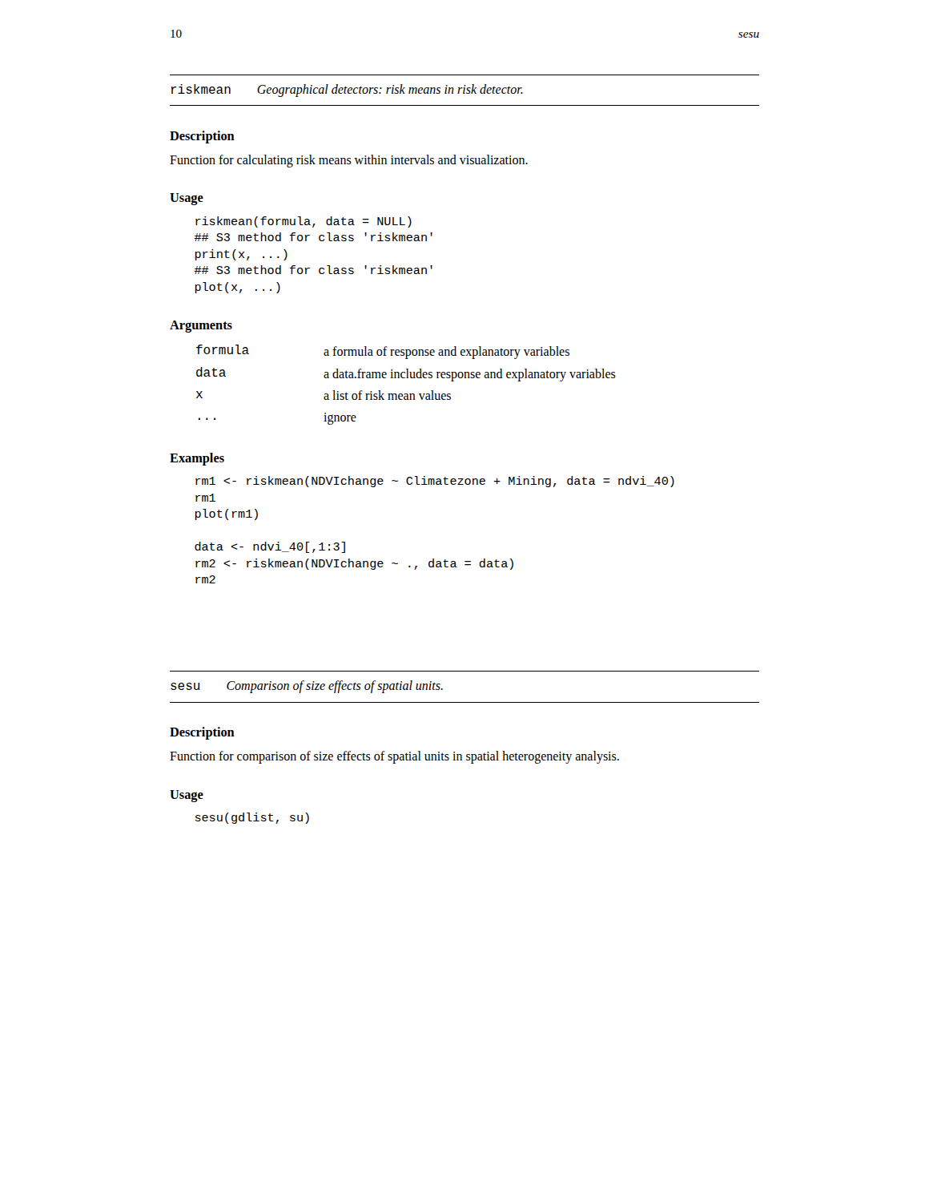10 sesu
riskmean Geographical detectors: risk means in risk detector.
Description
Function for calculating risk means within intervals and visualization.
Usage
riskmean(formula, data = NULL)
## S3 method for class 'riskmean'
print(x, ...)
## S3 method for class 'riskmean'
plot(x, ...)
Arguments
formula
a formula of response and explanatory variables
data
a data.frame includes response and explanatory variables
x
a list of risk mean values
...
ignore
Examples
rm1 <- riskmean(NDVIchange ~ Climatezone + Mining, data = ndvi_40)
rm1
plot(rm1)

data <- ndvi_40[,1:3]
rm2 <- riskmean(NDVIchange ~ ., data = data)
rm2
sesu Comparison of size effects of spatial units.
Description
Function for comparison of size effects of spatial units in spatial heterogeneity analysis.
Usage
sesu(gdlist, su)